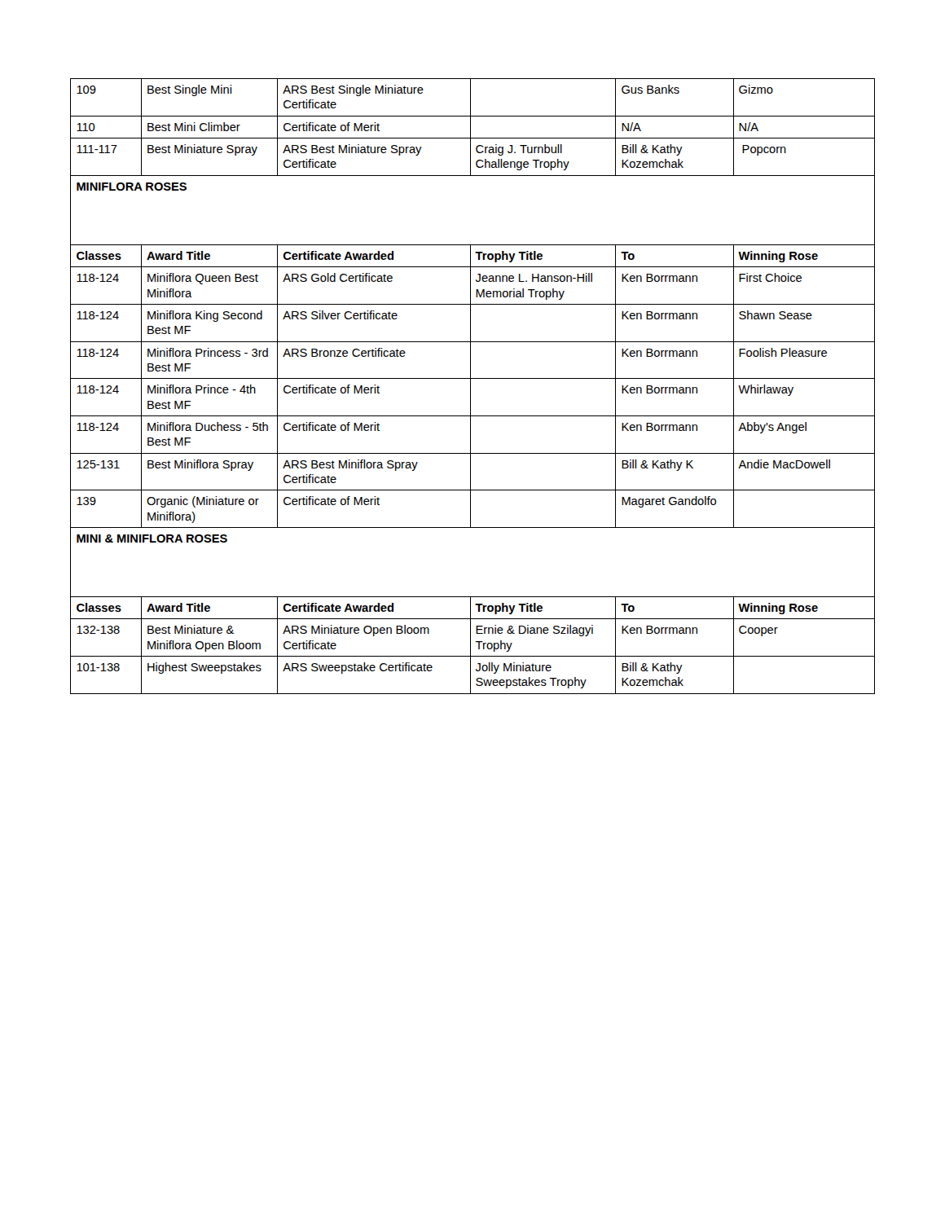| 109 | Best Single Mini | ARS Best Single Miniature Certificate | | Gus Banks | Gizmo |
| 110 | Best Mini Climber | Certificate of Merit | | N/A | N/A |
| 111-117 | Best Miniature Spray | ARS Best Miniature Spray Certificate | Craig J. Turnbull Challenge Trophy | Bill & Kathy Kozemchak | Popcorn |
| MINIFLORA ROSES |
| Classes | Award Title | Certificate Awarded | Trophy Title | To | Winning Rose |
| 118-124 | Miniflora Queen Best Miniflora | ARS Gold Certificate | Jeanne L. Hanson-Hill Memorial Trophy | Ken Borrmann | First Choice |
| 118-124 | Miniflora King Second Best MF | ARS Silver Certificate | | Ken Borrmann | Shawn Sease |
| 118-124 | Miniflora Princess - 3rd Best MF | ARS Bronze Certificate | | Ken Borrmann | Foolish Pleasure |
| 118-124 | Miniflora Prince - 4th Best MF | Certificate of Merit | | Ken Borrmann | Whirlaway |
| 118-124 | Miniflora Duchess - 5th Best MF | Certificate of Merit | | Ken Borrmann | Abby's Angel |
| 125-131 | Best Miniflora Spray | ARS Best Miniflora Spray Certificate | | Bill & Kathy K | Andie MacDowell |
| 139 | Organic (Miniature or Miniflora) | Certificate of Merit | | Magaret Gandolfo | |
| MINI & MINIFLORA ROSES |
| Classes | Award Title | Certificate Awarded | Trophy Title | To | Winning Rose |
| 132-138 | Best Miniature & Miniflora Open Bloom | ARS Miniature Open Bloom Certificate | Ernie & Diane Szilagyi Trophy | Ken Borrmann | Cooper |
| 101-138 | Highest Sweepstakes | ARS Sweepstake Certificate | Jolly Miniature Sweepstakes Trophy | Bill & Kathy Kozemchak | |